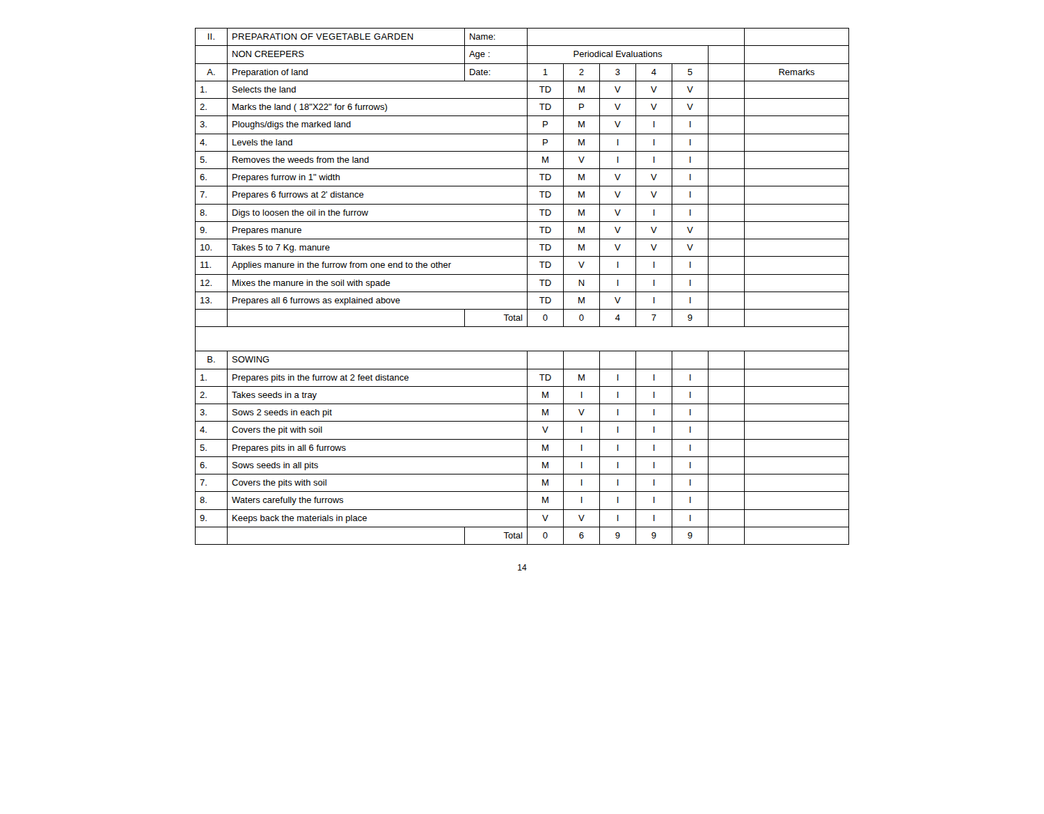| II. | PREPARATION OF VEGETABLE GARDEN | Name: | | |
| | NON CREEPERS | Age : | Periodical Evaluations | | |
| A. | Preparation of land | Date: | 1 | 2 | 3 | 4 | 5 | | Remarks |
| 1. | Selects the land | TD | M | V | V | V | | |
| 2. | Marks the land ( 18"X22" for 6 furrows) | TD | P | V | V | V | | |
| 3. | Ploughs/digs the marked land | P | M | V | I | I | | |
| 4. | Levels the land | P | M | I | I | I | | |
| 5. | Removes the weeds from the land | M | V | I | I | I | | |
| 6. | Prepares furrow in 1" width | TD | M | V | V | I | | |
| 7. | Prepares 6 furrows at 2' distance | TD | M | V | V | I | | |
| 8. | Digs to loosen the oil in the furrow | TD | M | V | I | I | | |
| 9. | Prepares manure | TD | M | V | V | V | | |
| 10. | Takes 5 to 7 Kg. manure | TD | M | V | V | V | | |
| 11. | Applies manure in the furrow from one end to the other | TD | V | I | I | I | | |
| 12. | Mixes the manure in the soil with spade | TD | N | I | I | I | | |
| 13. | Prepares all 6 furrows as explained above | TD | M | V | I | I | | |
| | | Total | 0 | 0 | 4 | 7 | 9 | | |
| B. | SOWING | | | | | | | |
| 1. | Prepares pits in the furrow at 2 feet distance | TD | M | I | I | I | | |
| 2. | Takes seeds in a tray | M | I | I | I | I | | |
| 3. | Sows 2 seeds in each pit | M | V | I | I | I | | |
| 4. | Covers the pit with soil | V | I | I | I | I | | |
| 5. | Prepares pits in all 6 furrows | M | I | I | I | I | | |
| 6. | Sows seeds in all pits | M | I | I | I | I | | |
| 7. | Covers the pits with soil | M | I | I | I | I | | |
| 8. | Waters carefully the furrows | M | I | I | I | I | | |
| 9. | Keeps back the materials in place | V | V | I | I | I | | |
| | | Total | 0 | 6 | 9 | 9 | 9 | | |
14